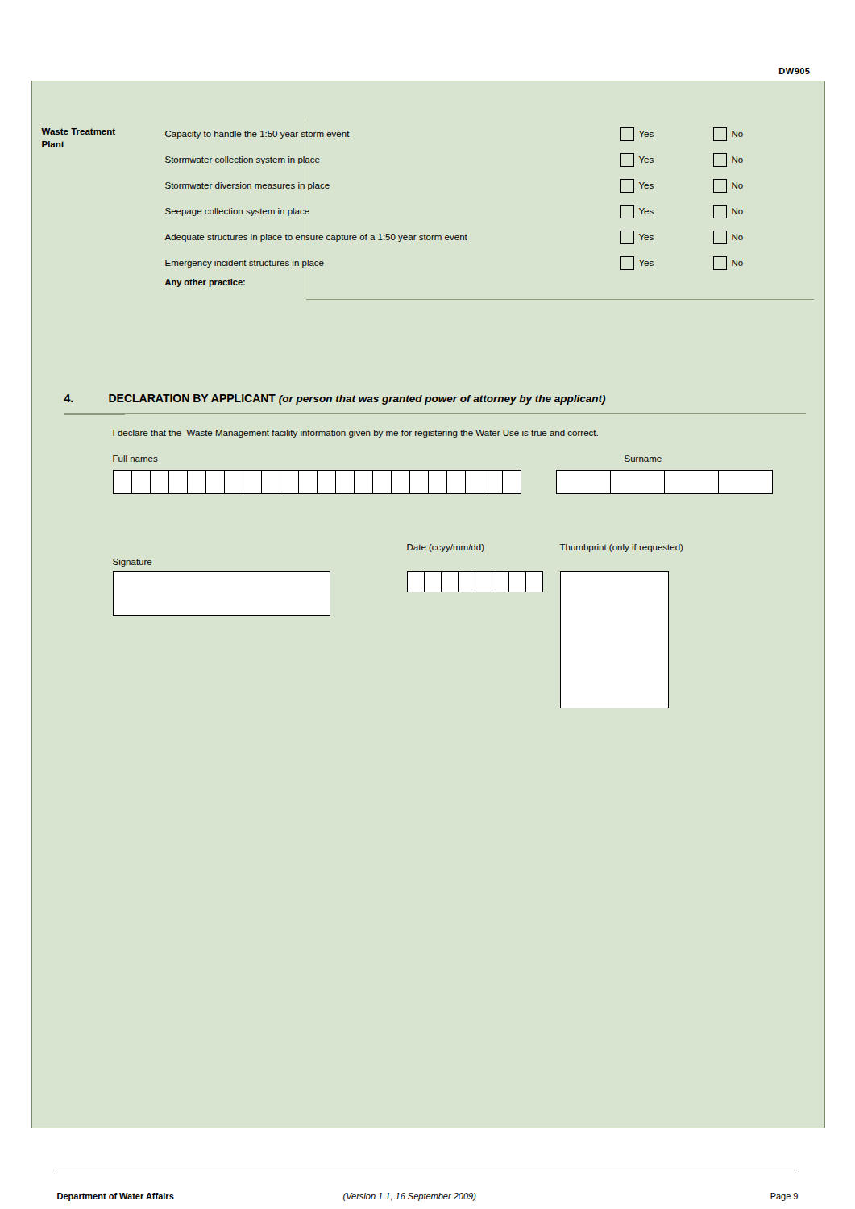DW905
Waste Treatment
Plant
Capacity to handle the 1:50 year storm event Yes No
Stormwater collection system in place Yes No
Stormwater diversion measures in place Yes No
Seepage collection system in place Yes No
Adequate structures in place to ensure capture of a 1:50 year storm event Yes No
Emergency incident structures in place Yes No
Any other practice:
4.
DECLARATION BY APPLICANT (or person that was granted power of attorney by the applicant)
I declare that the Waste Management facility information given by me for registering the Water Use is true and correct.
Full names
Surname
Signature
Date (ccyy/mm/dd)
Thumbprint (only if requested)
Department of Water Affairs (Version 1.1, 16 September 2009) Page 9